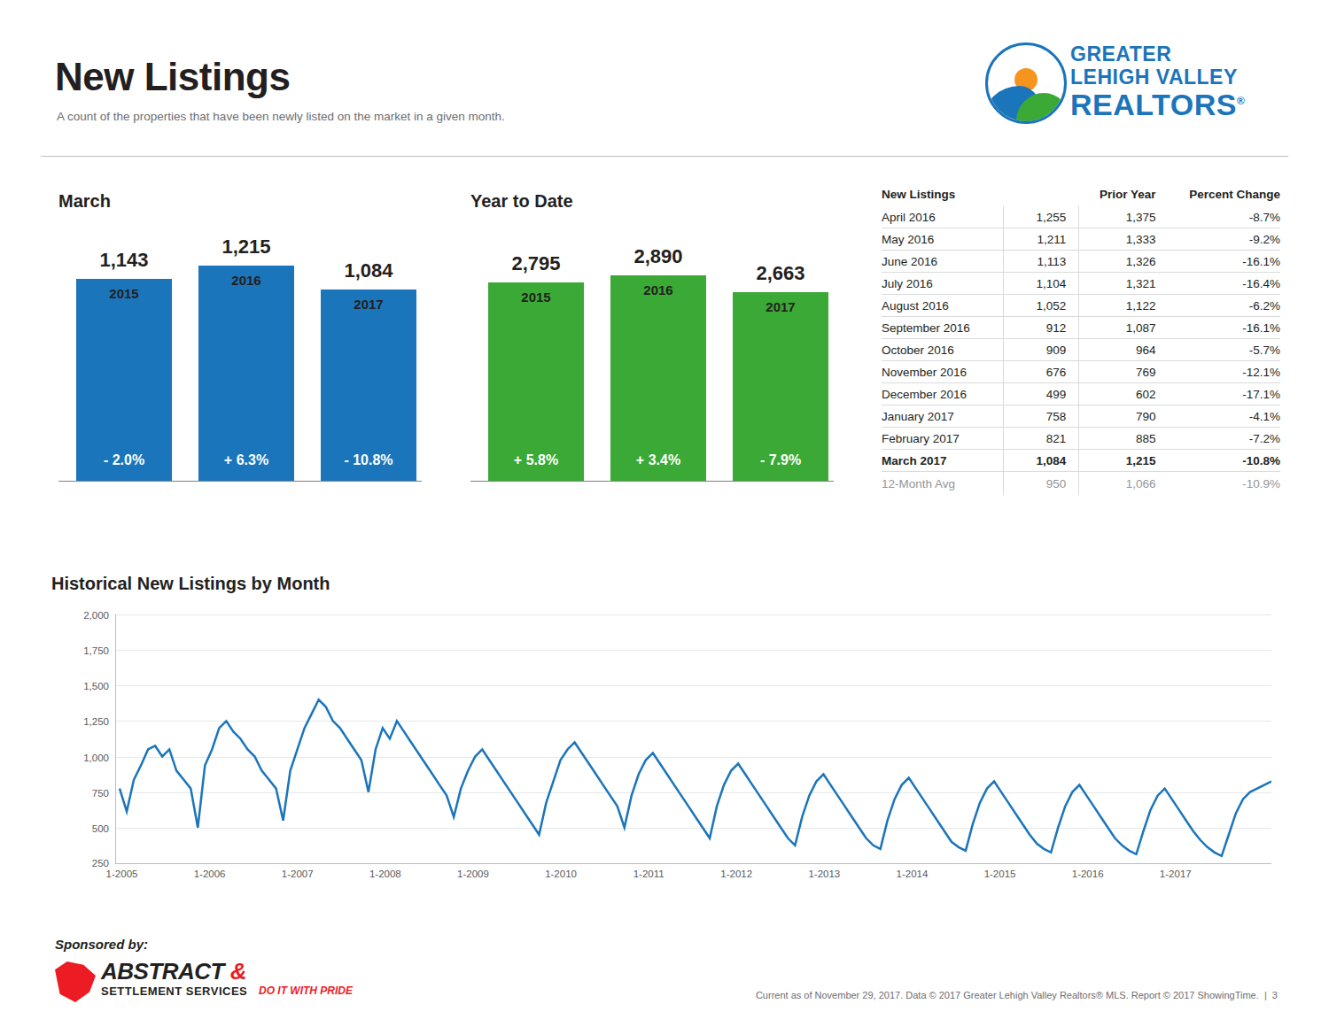New Listings
A count of the properties that have been newly listed on the market in a given month.
GREATER
LEHIGH VALLEY
REALTORS®
March
Year to Date
1,143
- 2.0%
2015
1,215
+ 6.3%
2016
1,084
- 10.8%
2017
2,795
+ 5.8%
2015
2,890
+ 3.4%
2016
2,663
- 7.9%
2017
| New Listings | | Prior Year | Percent Change |
| --- | --- | --- | --- |
| April 2016 | 1,255 | 1,375 | -8.7% |
| May 2016 | 1,211 | 1,333 | -9.2% |
| June 2016 | 1,113 | 1,326 | -16.1% |
| July 2016 | 1,104 | 1,321 | -16.4% |
| August 2016 | 1,052 | 1,122 | -6.2% |
| September 2016 | 912 | 1,087 | -16.1% |
| October 2016 | 909 | 964 | -5.7% |
| November 2016 | 676 | 769 | -12.1% |
| December 2016 | 499 | 602 | -17.1% |
| January 2017 | 758 | 790 | -4.1% |
| February 2017 | 821 | 885 | -7.2% |
| March 2017 | 1,084 | 1,215 | -10.8% |
| 12-Month Avg | 950 | 1,066 | -10.9% |
Historical New Listings by Month
2,000
1,750
1,500
1,250
1,000
750
500
250
1-2005 1-2006 1-2007 1-2008 1-2009 1-2010 1-2011 1-2012 1-2013 1-2014 1-2015 1-2016 1-2017
Sponsored by:
ABSTRACT &
SETTLEMENT SERVICES
DO IT WITH PRIDE
Current as of November 29, 2017. Data © 2017 Greater Lehigh Valley Realtors® MLS. Report © 2017 ShowingTime. | 3